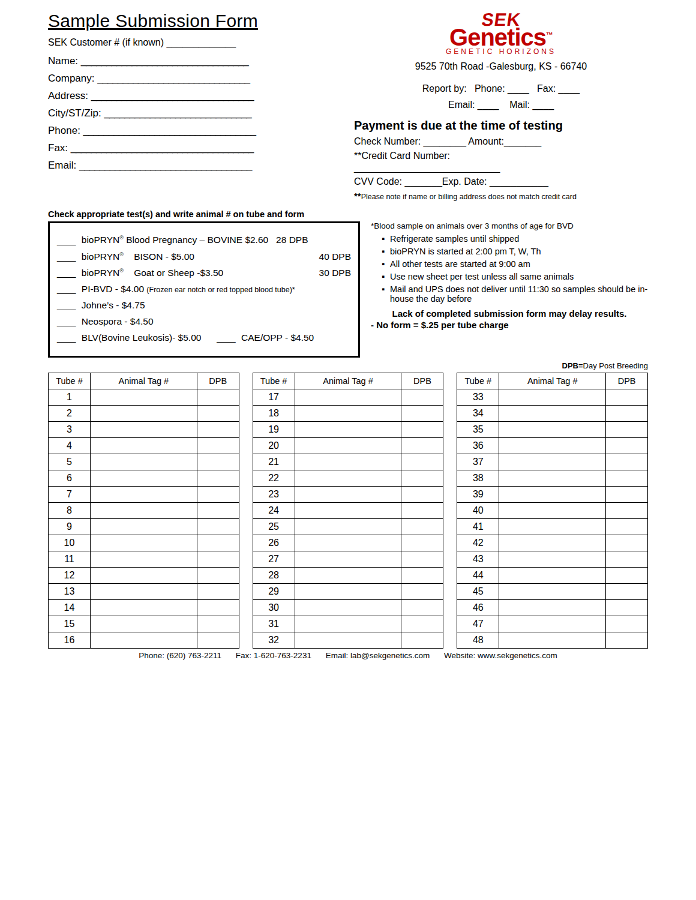Sample Submission Form
SEK Customer # (if known) _____________
Name: _________________________________
Company: ______________________________
Address: ________________________________
City/ST/Zip: _____________________________
Phone: __________________________________
Fax: ____________________________________
Email: __________________________________
SEK Genetics™ GENETIC HORIZONS
9525 70th Road -Galesburg, KS - 66740
Report by: Phone: ____ Fax: ____
Email: ____ Mail: ____
Payment is due at the time of testing
Check Number: ________ Amount:_______
**Credit Card Number:
_________________________________
CVV Code: _______Exp. Date: ___________
**Please note if name or billing address does not match credit card
Check appropriate test(s) and write animal # on tube and form
____ bioPRYN® Blood Pregnancy – BOVINE $2.60 28 DPB
____ bioPRYN® BISON - $5.00 40 DPB
____ bioPRYN® Goat or Sheep -$3.50 30 DPB
____ PI-BVD - $4.00 (Frozen ear notch or red topped blood tube)*
____ Johne’s - $4.75
____ Neospora - $4.50
____ BLV(Bovine Leukosis)- $5.00 ____ CAE/OPP - $4.50
*Blood sample on animals over 3 months of age for BVD
Refrigerate samples until shipped
bioPRYN is started at 2:00 pm T, W, Th
All other tests are started at 9:00 am
Use new sheet per test unless all same animals
Mail and UPS does not deliver until 11:30 so samples should be in-house the day before
Lack of completed submission form may delay results.
- No form = $.25 per tube charge
DPB=Day Post Breeding
| Tube # | Animal Tag # | DPB |
| --- | --- | --- |
| 1 | | |
| 2 | | |
| 3 | | |
| 4 | | |
| 5 | | |
| 6 | | |
| 7 | | |
| 8 | | |
| 9 | | |
| 10 | | |
| 11 | | |
| 12 | | |
| 13 | | |
| 14 | | |
| 15 | | |
| 16 | | |
| Tube # | Animal Tag # | DPB |
| --- | --- | --- |
| 17 | | |
| 18 | | |
| 19 | | |
| 20 | | |
| 21 | | |
| 22 | | |
| 23 | | |
| 24 | | |
| 25 | | |
| 26 | | |
| 27 | | |
| 28 | | |
| 29 | | |
| 30 | | |
| 31 | | |
| 32 | | |
| Tube # | Animal Tag # | DPB |
| --- | --- | --- |
| 33 | | |
| 34 | | |
| 35 | | |
| 36 | | |
| 37 | | |
| 38 | | |
| 39 | | |
| 40 | | |
| 41 | | |
| 42 | | |
| 43 | | |
| 44 | | |
| 45 | | |
| 46 | | |
| 47 | | |
| 48 | | |
Phone: (620) 763-2211 Fax: 1-620-763-2231 Email: lab@sekgenetics.com Website: www.sekgenetics.com